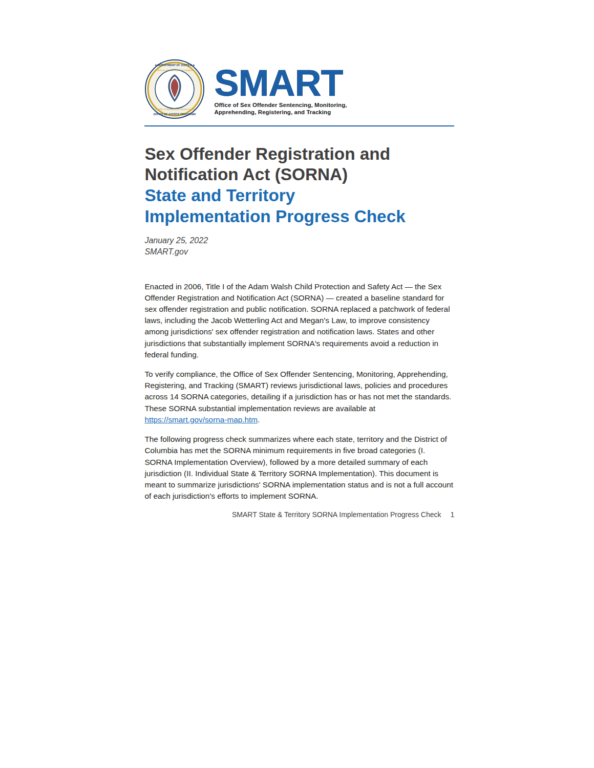★ DEPARTMENT OF JUSTICE ★ OFFICE OF JUSTICE PROGRAMS OFFICE OF JUSTICE PROGRAMS QUI PRO DOMINA JUSTITIA SEQUITUR
SMART
Office of Sex Offender Sentencing, Monitoring,
Apprehending, Registering, and Tracking
Sex Offender Registration and
Notification Act (SORNA)
State and Territory
Implementation Progress Check
January 25, 2022
SMART.gov
Enacted in 2006, Title I of the Adam Walsh Child Protection and Safety Act — the Sex Offender Registration and Notification Act (SORNA) — created a baseline standard for sex offender registration and public notification. SORNA replaced a patchwork of federal laws, including the Jacob Wetterling Act and Megan's Law, to improve consistency among jurisdictions' sex offender registration and notification laws. States and other jurisdictions that substantially implement SORNA's requirements avoid a reduction in federal funding.
To verify compliance, the Office of Sex Offender Sentencing, Monitoring, Apprehending, Registering, and Tracking (SMART) reviews jurisdictional laws, policies and procedures across 14 SORNA categories, detailing if a jurisdiction has or has not met the standards. These SORNA substantial implementation reviews are available at https://smart.gov/sorna-map.htm.
The following progress check summarizes where each state, territory and the District of Columbia has met the SORNA minimum requirements in five broad categories (I. SORNA Implementation Overview), followed by a more detailed summary of each jurisdiction (II. Individual State & Territory SORNA Implementation). This document is meant to summarize jurisdictions' SORNA implementation status and is not a full account of each jurisdiction's efforts to implement SORNA.
SMART State & Territory SORNA Implementation Progress Check 1